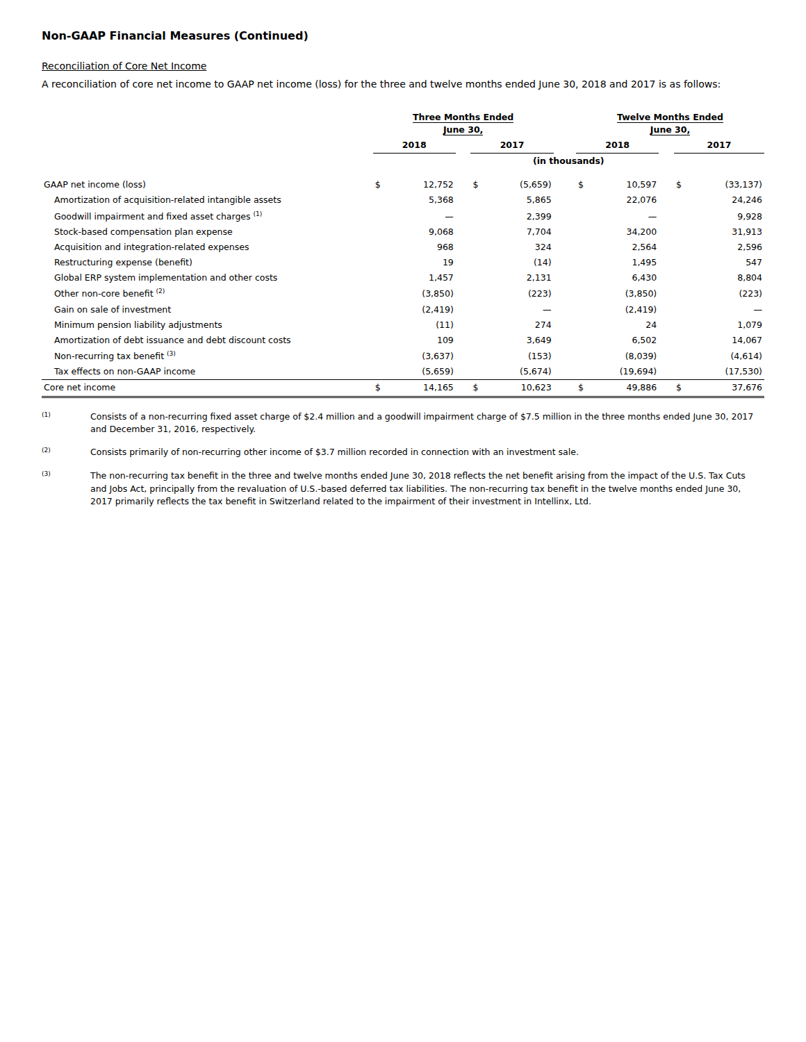Non-GAAP Financial Measures (Continued)
Reconciliation of Core Net Income
A reconciliation of core net income to GAAP net income (loss) for the three and twelve months ended June 30, 2018 and 2017 is as follows:
| | Three Months Ended June 30, | | Twelve Months Ended June 30, |
| | 2018 | | 2017 | | 2018 | | 2017 |
| | (in thousands) |
| GAAP net income (loss) | $ | 12,752 | | $ | (5,659) | | $ | 10,597 | | $ | (33,137) |
| Amortization of acquisition-related intangible assets | | 5,368 | | | 5,865 | | | 22,076 | | | 24,246 |
| Goodwill impairment and fixed asset charges (1) | | — | | | 2,399 | | | — | | | 9,928 |
| Stock-based compensation plan expense | | 9,068 | | | 7,704 | | | 34,200 | | | 31,913 |
| Acquisition and integration-related expenses | | 968 | | | 324 | | | 2,564 | | | 2,596 |
| Restructuring expense (benefit) | | 19 | | | (14) | | | 1,495 | | | 547 |
| Global ERP system implementation and other costs | | 1,457 | | | 2,131 | | | 6,430 | | | 8,804 |
| Other non-core benefit (2) | | (3,850) | | | (223) | | | (3,850) | | | (223) |
| Gain on sale of investment | | (2,419) | | | — | | | (2,419) | | | — |
| Minimum pension liability adjustments | | (11) | | | 274 | | | 24 | | | 1,079 |
| Amortization of debt issuance and debt discount costs | | 109 | | | 3,649 | | | 6,502 | | | 14,067 |
| Non-recurring tax benefit (3) | | (3,637) | | | (153) | | | (8,039) | | | (4,614) |
| Tax effects on non-GAAP income | | (5,659) | | | (5,674) | | | (19,694) | | | (17,530) |
| Core net income | $ | 14,165 | | $ | 10,623 | | $ | 49,886 | | $ | 37,676 |
| (1) | Consists of a non-recurring fixed asset charge of $2.4 million and a goodwill impairment charge of $7.5 million in the three months ended June 30, 2017 and December 31, 2016, respectively. |
| (2) | Consists primarily of non-recurring other income of $3.7 million recorded in connection with an investment sale. |
| (3) | The non-recurring tax benefit in the three and twelve months ended June 30, 2018 reflects the net benefit arising from the impact of the U.S. Tax Cuts and Jobs Act, principally from the revaluation of U.S.-based deferred tax liabilities. The non-recurring tax benefit in the twelve months ended June 30, 2017 primarily reflects the tax benefit in Switzerland related to the impairment of their investment in Intellinx, Ltd. |